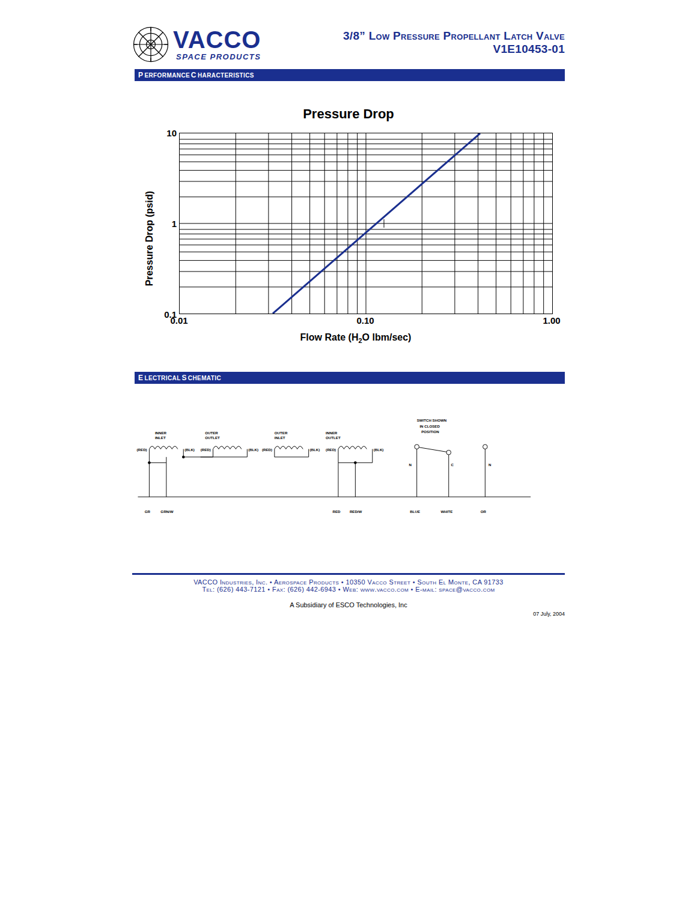VACCO
SPACE PRODUCTS
3/8” Low Pressure Propellant Latch Valve
V1E10453-01
PERFORMANCE CHARACTERISTICS
Pressure Drop
Pressure Drop (psid)
10 1 0.1
0.01 0.10 1.00
Flow Rate (H2O lbm/sec)
ELECTRICAL SCHEMATIC
INNER INLET OUTER OUTLET OUTER INLET INNER OUTLET SWITCH SHOWN IN CLOSED POSITION (RED) (BLK) (RED) (BLK) (RED) (BLK) (RED) (BLK) N C N GR GRN/W RED RED/W BLUE WHITE OR
VACCO Industries, Inc. • Aerospace Products • 10350 Vacco Street • South El Monte, CA 91733
Tel: (626) 443-7121 • Fax: (626) 442-6943 • Web: www.vacco.com • E-mail: space@vacco.com
A Subsidiary of ESCO Technologies, Inc
07 July, 2004